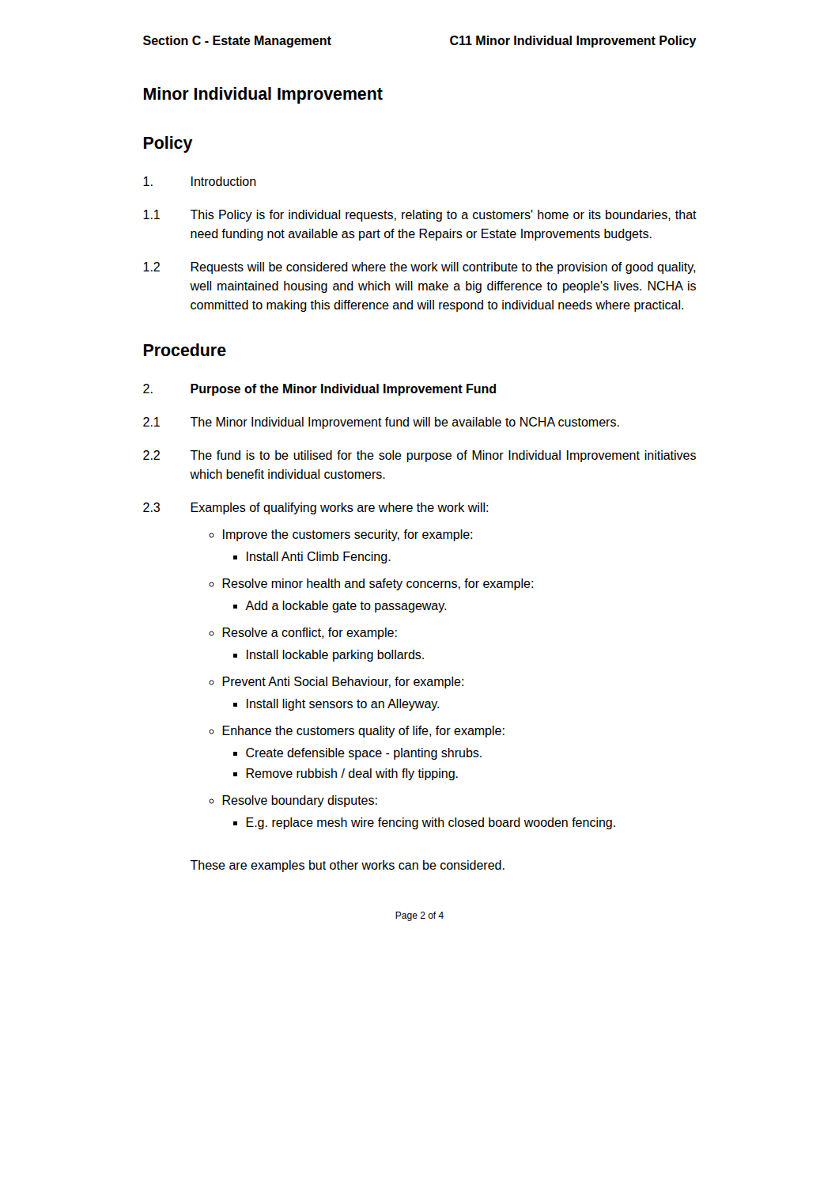Section C - Estate Management
C11 Minor Individual Improvement Policy
Minor Individual Improvement
Policy
1.
Introduction
1.1
This Policy is for individual requests, relating to a customers' home or its boundaries, that need funding not available as part of the Repairs or Estate Improvements budgets.
1.2
Requests will be considered where the work will contribute to the provision of good quality, well maintained housing and which will make a big difference to people's lives. NCHA is committed to making this difference and will respond to individual needs where practical.
Procedure
2.
Purpose of the Minor Individual Improvement Fund
2.1
The Minor Individual Improvement fund will be available to NCHA customers.
2.2
The fund is to be utilised for the sole purpose of Minor Individual Improvement initiatives which benefit individual customers.
2.3
Examples of qualifying works are where the work will:
Improve the customers security, for example:
Install Anti Climb Fencing.
Resolve minor health and safety concerns, for example:
Add a lockable gate to passageway.
Resolve a conflict, for example:
Install lockable parking bollards.
Prevent Anti Social Behaviour, for example:
Install light sensors to an Alleyway.
Enhance the customers quality of life, for example:
Create defensible space - planting shrubs.
Remove rubbish / deal with fly tipping.
Resolve boundary disputes:
E.g. replace mesh wire fencing with closed board wooden fencing.
These are examples but other works can be considered.
Page 2 of 4